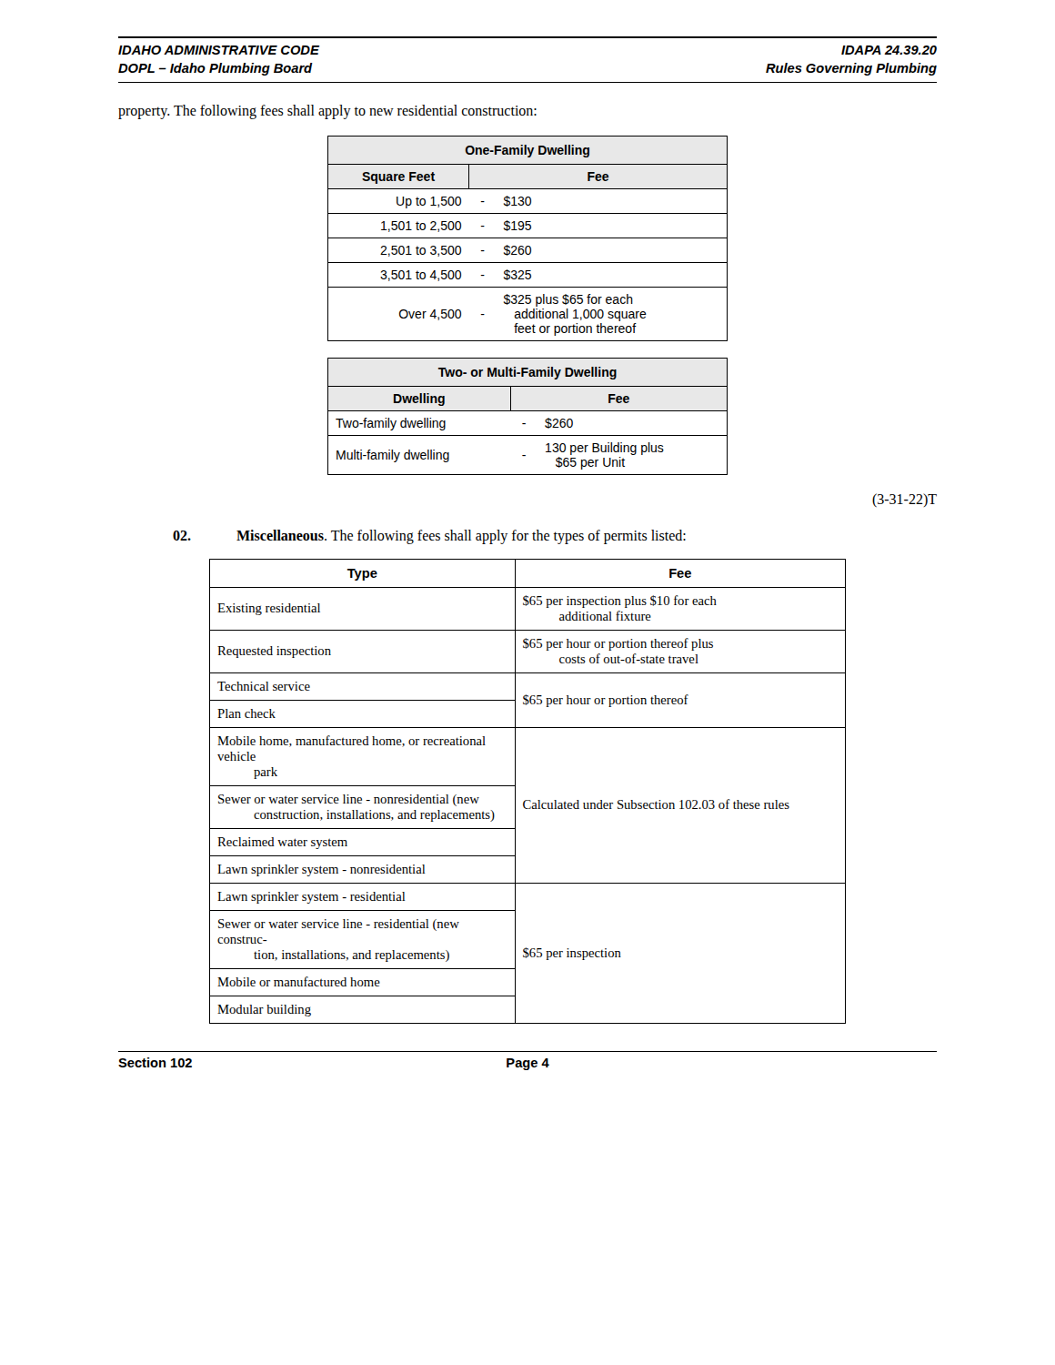IDAHO ADMINISTRATIVE CODE
DOPL – Idaho Plumbing Board
IDAPA 24.39.20
Rules Governing Plumbing
property. The following fees shall apply to new residential construction:
| One-Family Dwelling |
| --- |
| Square Feet | Fee |
| Up to 1,500 | - | $130 |
| 1,501 to 2,500 | - | $195 |
| 2,501 to 3,500 | - | $260 |
| 3,501 to 4,500 | - | $325 |
| Over 4,500 | - | $325 plus $65 for each additional 1,000 square feet or portion thereof |
| Two- or Multi-Family Dwelling |
| --- |
| Dwelling | Fee |
| Two-family dwelling | - | $260 |
| Multi-family dwelling | - | 130 per Building plus $65 per Unit |
(3-31-22)T
02. Miscellaneous. The following fees shall apply for the types of permits listed:
| Type | Fee |
| --- | --- |
| Existing residential | $65 per inspection plus $10 for each additional fixture |
| Requested inspection | $65 per hour or portion thereof plus costs of out-of-state travel |
| Technical service | $65 per hour or portion thereof |
| Plan check |
| Mobile home, manufactured home, or recreational vehicle park | Calculated under Subsection 102.03 of these rules |
| Sewer or water service line - nonresidential (new construction, installations, and replacements) |
| Reclaimed water system |
| Lawn sprinkler system - nonresidential |
| Lawn sprinkler system - residential | $65 per inspection |
| Sewer or water service line - residential (new construc- tion, installations, and replacements) |
| Mobile or manufactured home |
| Modular building |
Section 102
Page 4